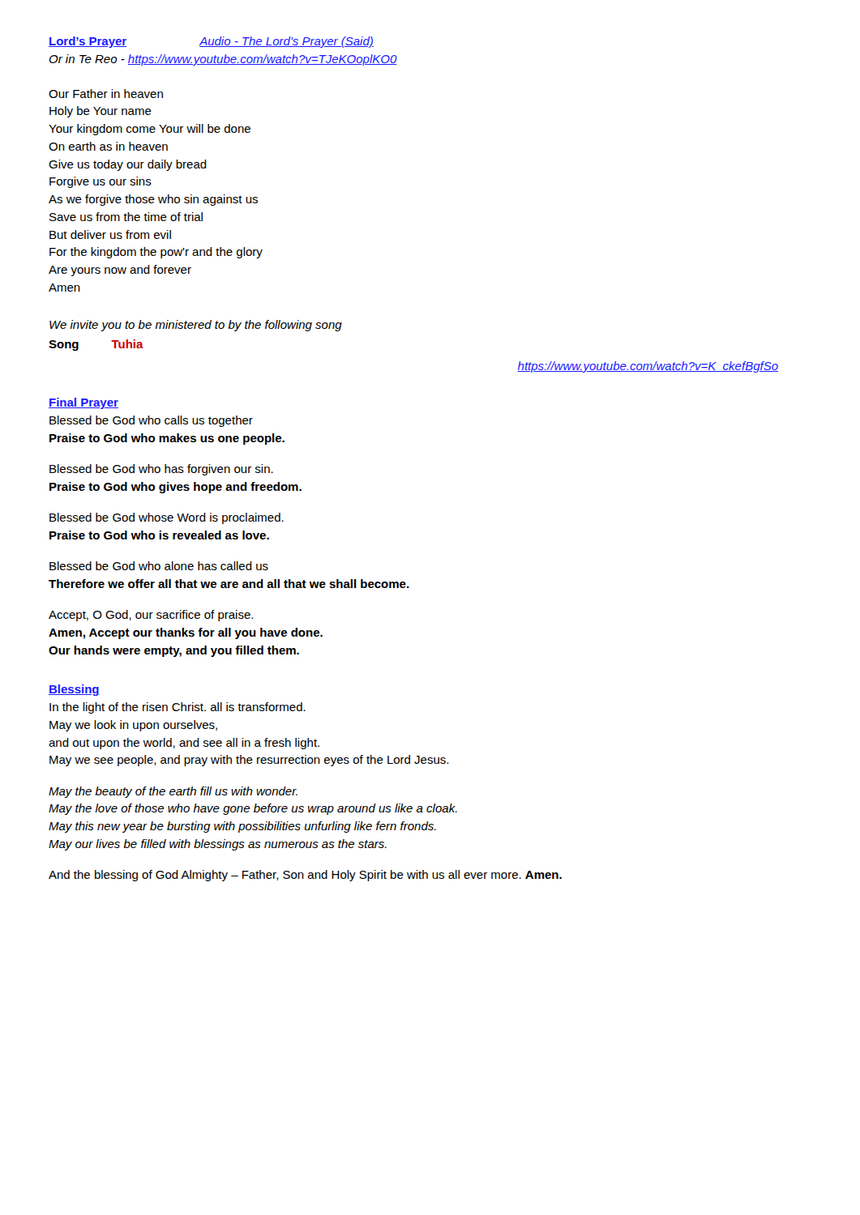Lord’s Prayer
Audio - The Lord's Prayer (Said)
Or in Te Reo - https://www.youtube.com/watch?v=TJeKOoplKO0
Our Father in heaven
Holy be Your name
Your kingdom come Your will be done
On earth as in heaven
Give us today our daily bread
Forgive us our sins
As we forgive those who sin against us
Save us from the time of trial
But deliver us from evil
For the kingdom the pow'r and the glory
Are yours now and forever
Amen
We invite you to be ministered to by the following song
Song Tuhia
https://www.youtube.com/watch?v=K_ckefBgfSo
Final Prayer
Blessed be God who calls us together
Praise to God who makes us one people.
Blessed be God who has forgiven our sin.
Praise to God who gives hope and freedom.
Blessed be God whose Word is proclaimed.
Praise to God who is revealed as love.
Blessed be God who alone has called us
Therefore we offer all that we are and all that we shall become.
Accept, O God, our sacrifice of praise.
Amen, Accept our thanks for all you have done.
Our hands were empty, and you filled them.
Blessing
In the light of the risen Christ. all is transformed.
May we look in upon ourselves,
and out upon the world, and see all in a fresh light.
May we see people, and pray with the resurrection eyes of the Lord Jesus.
May the beauty of the earth fill us with wonder.
May the love of those who have gone before us wrap around us like a cloak.
May this new year be bursting with possibilities unfurling like fern fronds.
May our lives be filled with blessings as numerous as the stars.
And the blessing of God Almighty – Father, Son and Holy Spirit be with us all ever more. Amen.